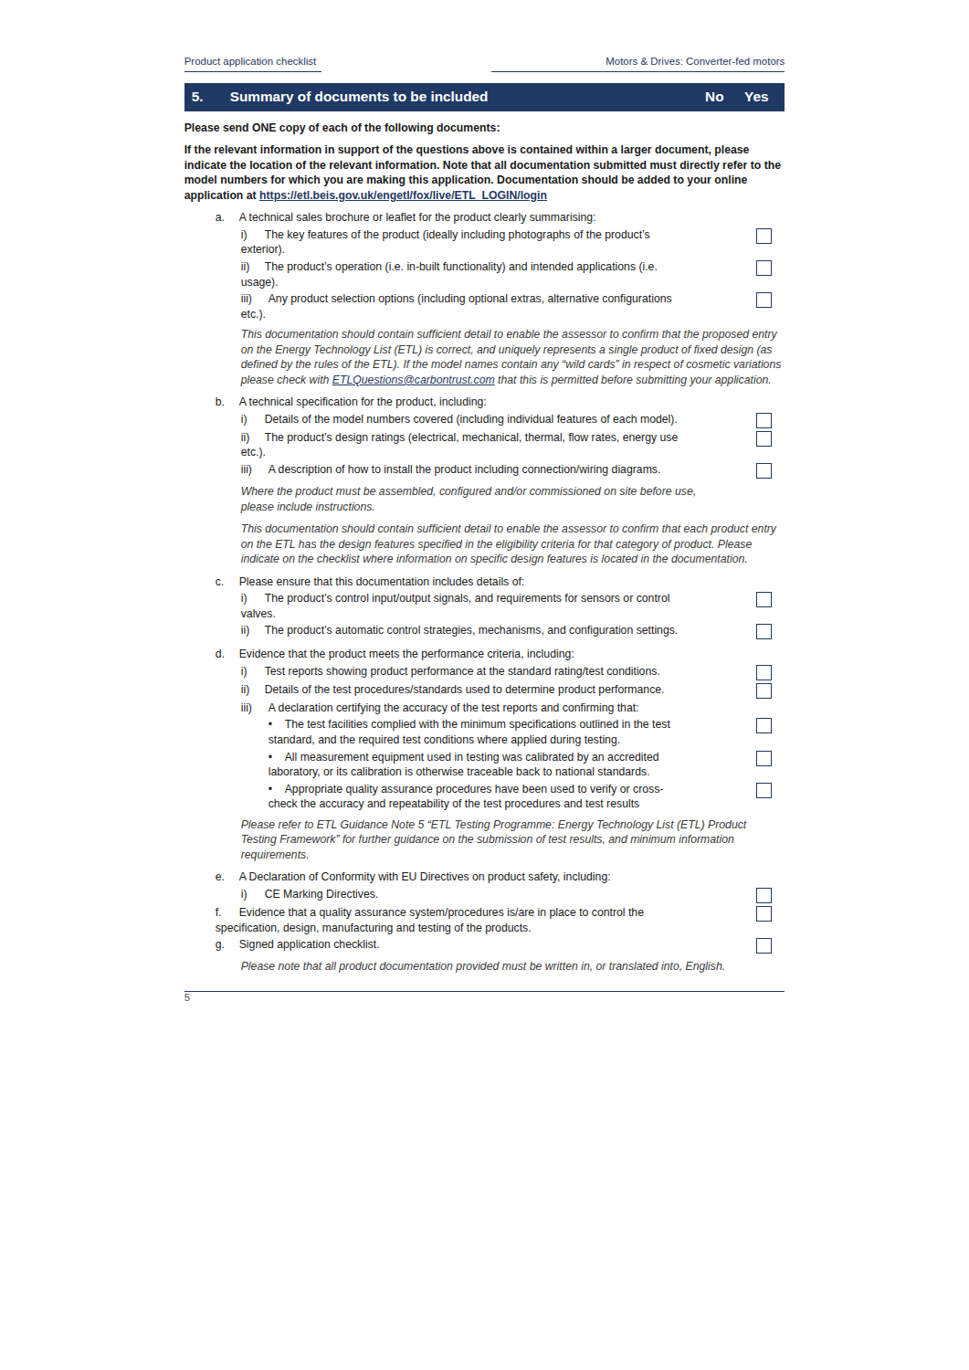Product application checklist
Motors & Drives: Converter-fed motors
5.
Summary of documents to be included
No
Yes
Please send ONE copy of each of the following documents:
If the relevant information in support of the questions above is contained within a larger document, please indicate the location of the relevant information. Note that all documentation submitted must directly refer to the model numbers for which you are making this application. Documentation should be added to your online application at https://etl.beis.gov.uk/engetl/fox/live/ETL_LOGIN/login
a. A technical sales brochure or leaflet for the product clearly summarising:
i) The key features of the product (ideally including photographs of the product’s exterior).
ii) The product’s operation (i.e. in-built functionality) and intended applications (i.e. usage).
iii) Any product selection options (including optional extras, alternative configurations etc.).
This documentation should contain sufficient detail to enable the assessor to confirm that the proposed entry on the Energy Technology List (ETL) is correct, and uniquely represents a single product of fixed design (as defined by the rules of the ETL). If the model names contain any “wild cards” in respect of cosmetic variations please check with ETLQuestions@carbontrust.com that this is permitted before submitting your application.
b. A technical specification for the product, including:
i) Details of the model numbers covered (including individual features of each model).
ii) The product’s design ratings (electrical, mechanical, thermal, flow rates, energy use etc.).
iii) A description of how to install the product including connection/wiring diagrams.
Where the product must be assembled, configured and/or commissioned on site before use,
please include instructions.
This documentation should contain sufficient detail to enable the assessor to confirm that each product entry on the ETL has the design features specified in the eligibility criteria for that category of product. Please indicate on the checklist where information on specific design features is located in the documentation.
c. Please ensure that this documentation includes details of:
i) The product’s control input/output signals, and requirements for sensors or control valves.
ii) The product’s automatic control strategies, mechanisms, and configuration settings.
d. Evidence that the product meets the performance criteria, including:
i) Test reports showing product performance at the standard rating/test conditions.
ii) Details of the test procedures/standards used to determine product performance.
iii) A declaration certifying the accuracy of the test reports and confirming that:
•The test facilities complied with the minimum specifications outlined in the test standard, and the required test conditions where applied during testing.
•All measurement equipment used in testing was calibrated by an accredited laboratory, or its calibration is otherwise traceable back to national standards.
•Appropriate quality assurance procedures have been used to verify or cross-check the accuracy and repeatability of the test procedures and test results
Please refer to ETL Guidance Note 5 “ETL Testing Programme: Energy Technology List (ETL) Product Testing Framework” for further guidance on the submission of test results, and minimum information requirements.
e. A Declaration of Conformity with EU Directives on product safety, including:
i) CE Marking Directives.
f. Evidence that a quality assurance system/procedures is/are in place to control the specification, design, manufacturing and testing of the products.
g. Signed application checklist.
Please note that all product documentation provided must be written in, or translated into, English.
5